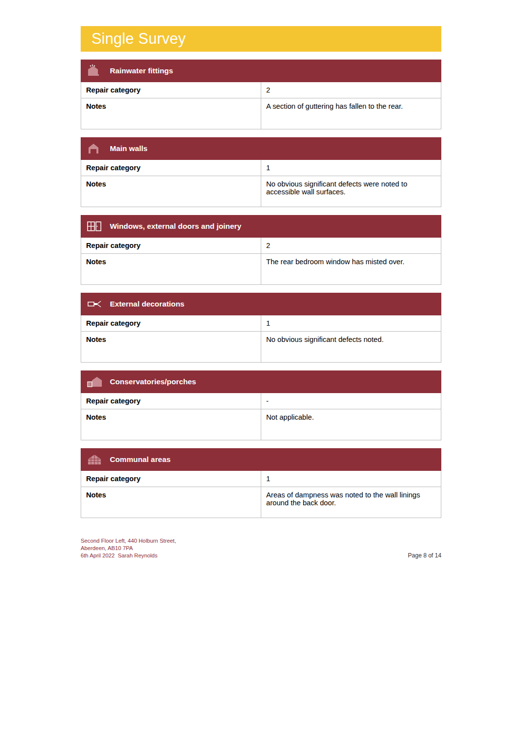Single Survey
| Rainwater fittings |
| --- |
| Repair category | 2 |
| Notes | A section of guttering has fallen to the rear. |
| Main walls |
| --- |
| Repair category | 1 |
| Notes | No obvious significant defects were noted to accessible wall surfaces. |
| Windows, external doors and joinery |
| --- |
| Repair category | 2 |
| Notes | The rear bedroom window has misted over. |
| External decorations |
| --- |
| Repair category | 1 |
| Notes | No obvious significant defects noted. |
| Conservatories/porches |
| --- |
| Repair category | - |
| Notes | Not applicable. |
| Communal areas |
| --- |
| Repair category | 1 |
| Notes | Areas of dampness was noted to the wall linings around the back door. |
Second Floor Left, 440 Holburn Street,
Aberdeen, AB10 7PA
6th April 2022 Sarah Reynolds Page 8 of 14